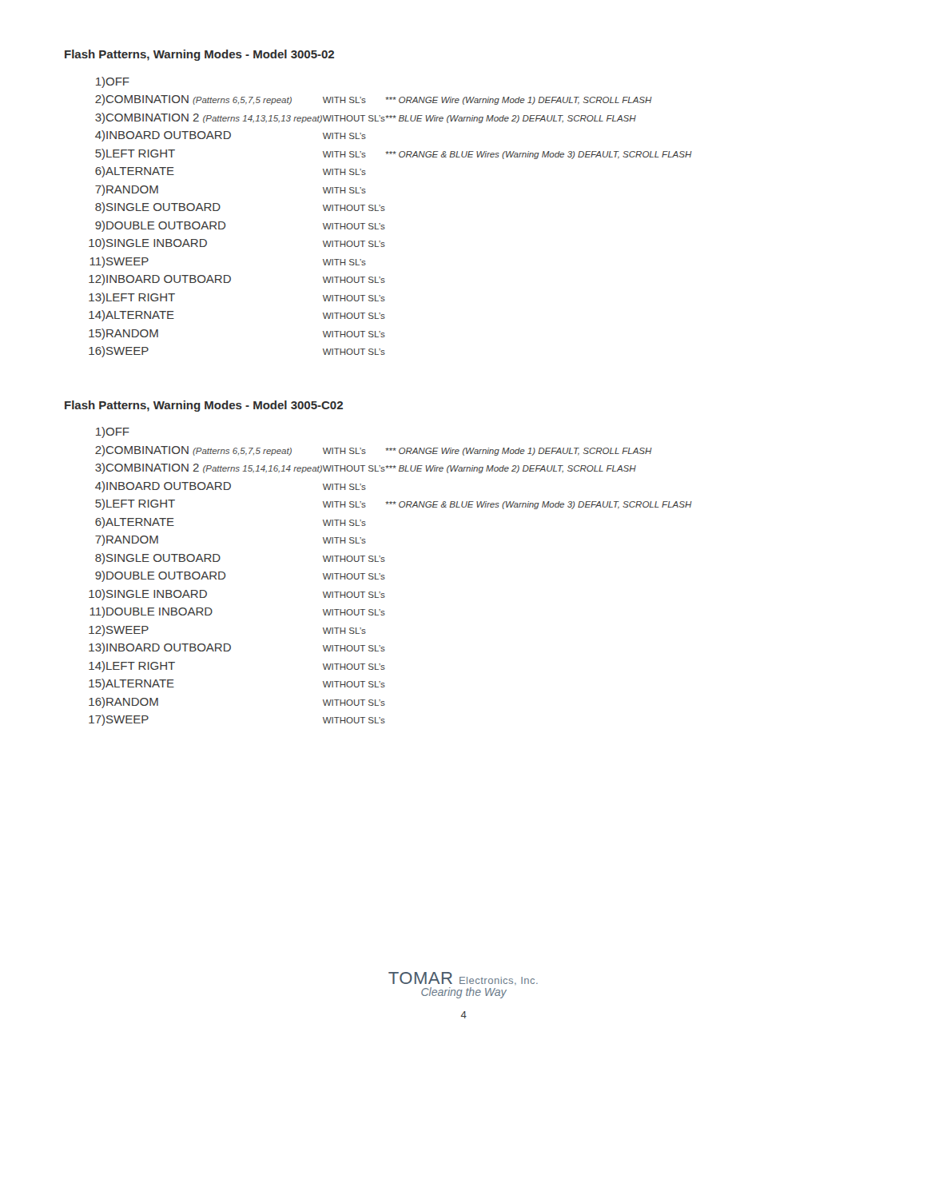Flash Patterns, Warning Modes - Model 3005-02
| 1) | OFF | | |
| 2) | COMBINATION (Patterns 6,5,7,5 repeat) | WITH SL’s | *** ORANGE Wire (Warning Mode 1) DEFAULT, SCROLL FLASH |
| 3) | COMBINATION 2 (Patterns 14,13,15,13 repeat) | WITHOUT SL’s | *** BLUE Wire (Warning Mode 2) DEFAULT, SCROLL FLASH |
| 4) | INBOARD OUTBOARD | WITH SL’s | |
| 5) | LEFT RIGHT | WITH SL’s | *** ORANGE & BLUE Wires (Warning Mode 3) DEFAULT, SCROLL FLASH |
| 6) | ALTERNATE | WITH SL’s | |
| 7) | RANDOM | WITH SL’s | |
| 8) | SINGLE OUTBOARD | WITHOUT SL’s | |
| 9) | DOUBLE OUTBOARD | WITHOUT SL’s | |
| 10) | SINGLE INBOARD | WITHOUT SL’s | |
| 11) | SWEEP | WITH SL’s | |
| 12) | INBOARD OUTBOARD | WITHOUT SL’s | |
| 13) | LEFT RIGHT | WITHOUT SL’s | |
| 14) | ALTERNATE | WITHOUT SL’s | |
| 15) | RANDOM | WITHOUT SL’s | |
| 16) | SWEEP | WITHOUT SL’s | |
Flash Patterns, Warning Modes - Model 3005-C02
| 1) | OFF | | |
| 2) | COMBINATION (Patterns 6,5,7,5 repeat) | WITH SL’s | *** ORANGE Wire (Warning Mode 1) DEFAULT, SCROLL FLASH |
| 3) | COMBINATION 2 (Patterns 15,14,16,14 repeat) | WITHOUT SL’s | *** BLUE Wire (Warning Mode 2) DEFAULT, SCROLL FLASH |
| 4) | INBOARD OUTBOARD | WITH SL’s | |
| 5) | LEFT RIGHT | WITH SL’s | *** ORANGE & BLUE Wires (Warning Mode 3) DEFAULT, SCROLL FLASH |
| 6) | ALTERNATE | WITH SL’s | |
| 7) | RANDOM | WITH SL’s | |
| 8) | SINGLE OUTBOARD | WITHOUT SL’s | |
| 9) | DOUBLE OUTBOARD | WITHOUT SL’s | |
| 10) | SINGLE INBOARD | WITHOUT SL’s | |
| 11) | DOUBLE INBOARD | WITHOUT SL’s | |
| 12) | SWEEP | WITH SL’s | |
| 13) | INBOARD OUTBOARD | WITHOUT SL’s | |
| 14) | LEFT RIGHT | WITHOUT SL’s | |
| 15) | ALTERNATE | WITHOUT SL’s | |
| 16) | RANDOM | WITHOUT SL’s | |
| 17) | SWEEP | WITHOUT SL’s | |
TOMAR Electronics, Inc.
Clearing the Way
4